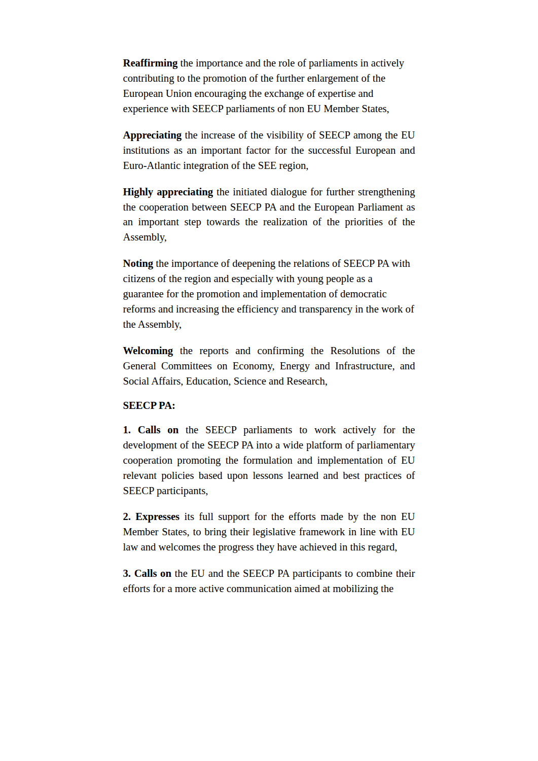Reaffirming the importance and the role of parliaments in actively contributing to the promotion of the further enlargement of the European Union encouraging the exchange of expertise and experience with SEECP parliaments of non EU Member States,
Appreciating the increase of the visibility of SEECP among the EU institutions as an important factor for the successful European and Euro-Atlantic integration of the SEE region,
Highly appreciating the initiated dialogue for further strengthening the cooperation between SEECP PA and the European Parliament as an important step towards the realization of the priorities of the Assembly,
Noting the importance of deepening the relations of SEECP PA with citizens of the region and especially with young people as a guarantee for the promotion and implementation of democratic reforms and increasing the efficiency and transparency in the work of the Assembly,
Welcoming the reports and confirming the Resolutions of the General Committees on Economy, Energy and Infrastructure, and Social Affairs, Education, Science and Research,
SEECP PA:
1. Calls on the SEECP parliaments to work actively for the development of the SEECP PA into a wide platform of parliamentary cooperation promoting the formulation and implementation of EU relevant policies based upon lessons learned and best practices of SEECP participants,
2. Expresses its full support for the efforts made by the non EU Member States, to bring their legislative framework in line with EU law and welcomes the progress they have achieved in this regard,
3. Calls on the EU and the SEECP PA participants to combine their efforts for a more active communication aimed at mobilizing the